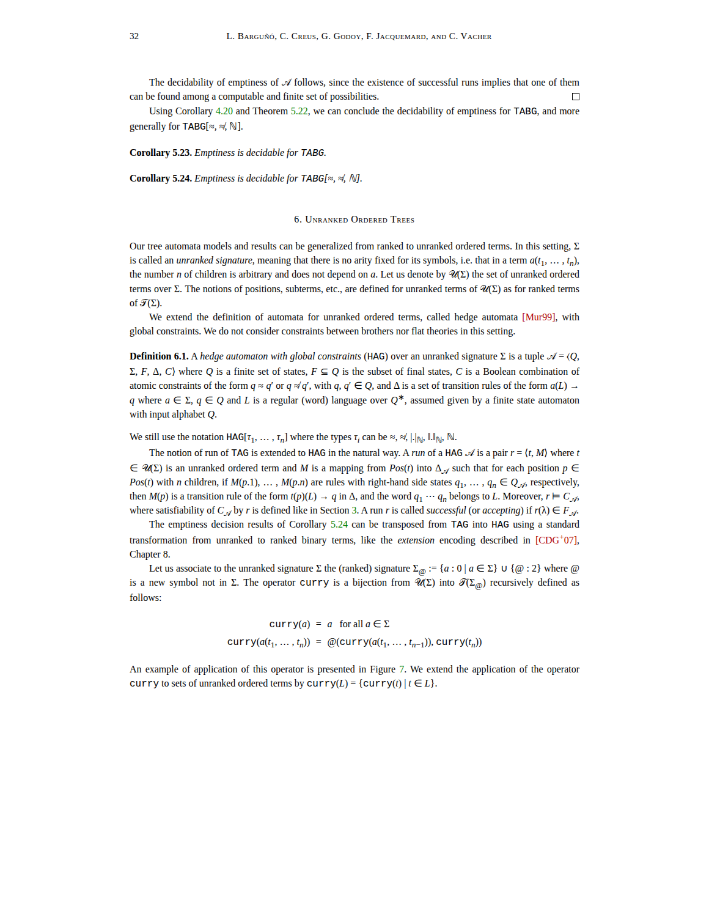32 L. Barguñó, C. Creus, G. Godoy, F. Jacquemard, and C. Vacher
The decidability of emptiness of 𝒜 follows, since the existence of successful runs implies that one of them can be found among a computable and finite set of possibilities.
Using Corollary 4.20 and Theorem 5.22, we can conclude the decidability of emptiness for TABG, and more generally for TABG[≈, ≉, ℕ].
Corollary 5.23. Emptiness is decidable for TABG.
Corollary 5.24. Emptiness is decidable for TABG[≈, ≉, ℕ].
6. Unranked Ordered Trees
Our tree automata models and results can be generalized from ranked to unranked ordered terms. In this setting, Σ is called an unranked signature, meaning that there is no arity fixed for its symbols, i.e. that in a term a(t1, … , tn), the number n of children is arbitrary and does not depend on a. Let us denote by 𝒰(Σ) the set of unranked ordered terms over Σ. The notions of positions, subterms, etc., are defined for unranked terms of 𝒰(Σ) as for ranked terms of 𝒯(Σ).
We extend the definition of automata for unranked ordered terms, called hedge automata [Mur99], with global constraints. We do not consider constraints between brothers nor flat theories in this setting.
Definition 6.1. A hedge automaton with global constraints (HAG) over an unranked signature Σ is a tuple 𝒜 = ⟨Q, Σ, F, Δ, C⟩ where Q is a finite set of states, F ⊆ Q is the subset of final states, C is a Boolean combination of atomic constraints of the form q ≈ q′ or q ≉ q′, with q, q′ ∈ Q, and Δ is a set of transition rules of the form a(L) → q where a ∈ Σ, q ∈ Q and L is a regular (word) language over Q∗, assumed given by a finite state automaton with input alphabet Q.
We still use the notation HAG[τ1, … , τn] where the types τi can be ≈, ≉, |.|ℕ, ‖.‖ℕ, ℕ.
The notion of run of TAG is extended to HAG in the natural way. A run of a HAG 𝒜 is a pair r = ⟨t, M⟩ where t ∈ 𝒰(Σ) is an unranked ordered term and M is a mapping from Pos(t) into Δ𝒜 such that for each position p ∈ Pos(t) with n children, if M(p.1), … , M(p.n) are rules with right-hand side states q1, … , qn ∈ Q𝒜, respectively, then M(p) is a transition rule of the form t(p)(L) → q in Δ, and the word q1 ⋯ qn belongs to L. Moreover, r ⊨ C𝒜, where satisfiability of C𝒜 by r is defined like in Section 3. A run r is called successful (or accepting) if r(λ) ∈ F𝒜.
The emptiness decision results of Corollary 5.24 can be transposed from TAG into HAG using a standard transformation from unranked to ranked binary terms, like the extension encoding described in [CDG+07], Chapter 8.
Let us associate to the unranked signature Σ the (ranked) signature Σ@ := {a : 0 | a ∈ Σ} ∪ {@ : 2} where @ is a new symbol not in Σ. The operator curry is a bijection from 𝒰(Σ) into 𝒯(Σ@) recursively defined as follows:
| curry ( a ) | = | a for all a ∈ Σ |
| curry ( a ( t 1 , … , t n )) | = | @( curry ( a ( t 1 , … , t n −1 )), curry ( t n )) |
An example of application of this operator is presented in Figure 7. We extend the application of the operator curry to sets of unranked ordered terms by curry(L) = {curry(t) | t ∈ L}.